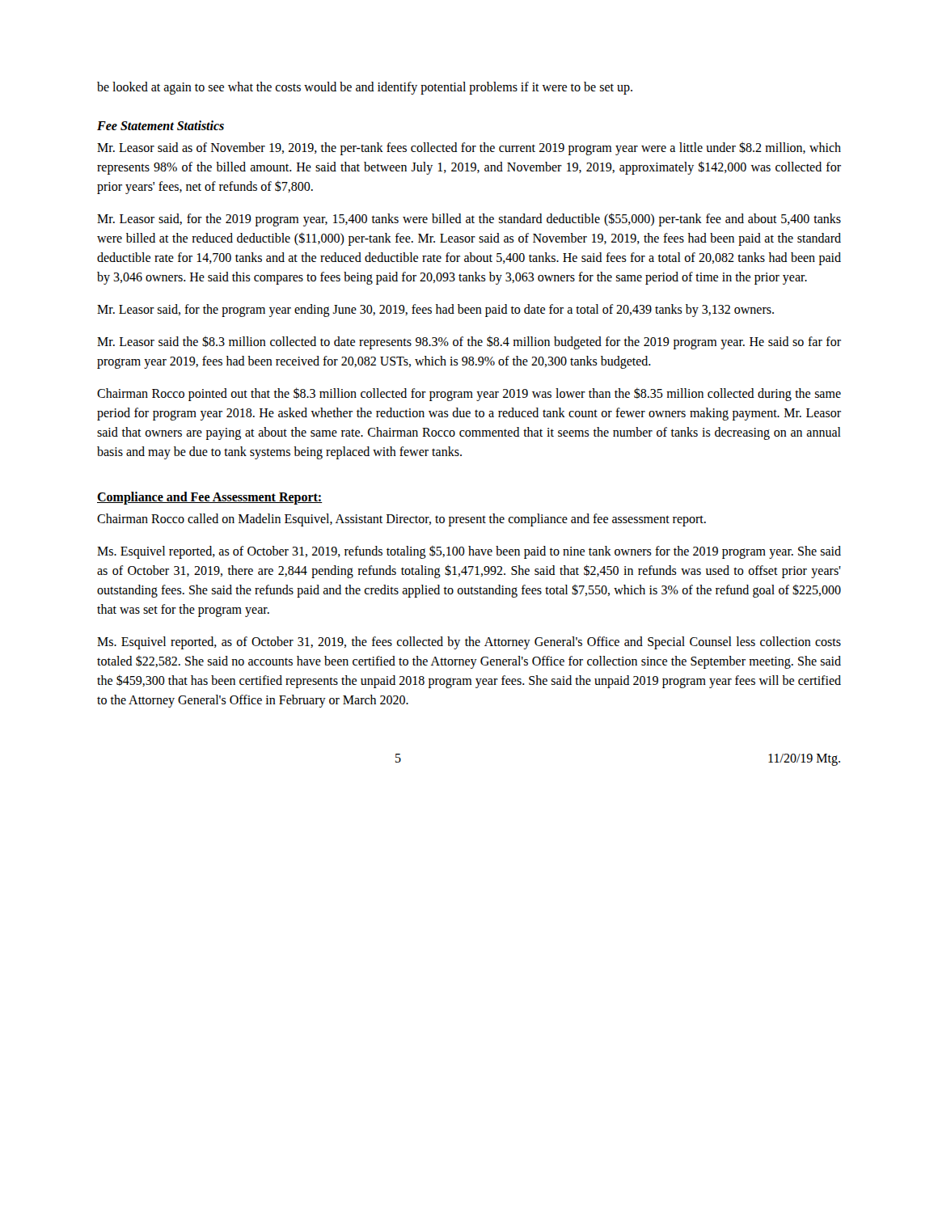be looked at again to see what the costs would be and identify potential problems if it were to be set up.
Fee Statement Statistics
Mr. Leasor said as of November 19, 2019, the per-tank fees collected for the current 2019 program year were a little under $8.2 million, which represents 98% of the billed amount. He said that between July 1, 2019, and November 19, 2019, approximately $142,000 was collected for prior years' fees, net of refunds of $7,800.
Mr. Leasor said, for the 2019 program year, 15,400 tanks were billed at the standard deductible ($55,000) per-tank fee and about 5,400 tanks were billed at the reduced deductible ($11,000) per-tank fee. Mr. Leasor said as of November 19, 2019, the fees had been paid at the standard deductible rate for 14,700 tanks and at the reduced deductible rate for about 5,400 tanks. He said fees for a total of 20,082 tanks had been paid by 3,046 owners. He said this compares to fees being paid for 20,093 tanks by 3,063 owners for the same period of time in the prior year.
Mr. Leasor said, for the program year ending June 30, 2019, fees had been paid to date for a total of 20,439 tanks by 3,132 owners.
Mr. Leasor said the $8.3 million collected to date represents 98.3% of the $8.4 million budgeted for the 2019 program year. He said so far for program year 2019, fees had been received for 20,082 USTs, which is 98.9% of the 20,300 tanks budgeted.
Chairman Rocco pointed out that the $8.3 million collected for program year 2019 was lower than the $8.35 million collected during the same period for program year 2018. He asked whether the reduction was due to a reduced tank count or fewer owners making payment. Mr. Leasor said that owners are paying at about the same rate. Chairman Rocco commented that it seems the number of tanks is decreasing on an annual basis and may be due to tank systems being replaced with fewer tanks.
Compliance and Fee Assessment Report:
Chairman Rocco called on Madelin Esquivel, Assistant Director, to present the compliance and fee assessment report.
Ms. Esquivel reported, as of October 31, 2019, refunds totaling $5,100 have been paid to nine tank owners for the 2019 program year. She said as of October 31, 2019, there are 2,844 pending refunds totaling $1,471,992. She said that $2,450 in refunds was used to offset prior years' outstanding fees. She said the refunds paid and the credits applied to outstanding fees total $7,550, which is 3% of the refund goal of $225,000 that was set for the program year.
Ms. Esquivel reported, as of October 31, 2019, the fees collected by the Attorney General's Office and Special Counsel less collection costs totaled $22,582. She said no accounts have been certified to the Attorney General's Office for collection since the September meeting. She said the $459,300 that has been certified represents the unpaid 2018 program year fees. She said the unpaid 2019 program year fees will be certified to the Attorney General's Office in February or March 2020.
5 11/20/19 Mtg.